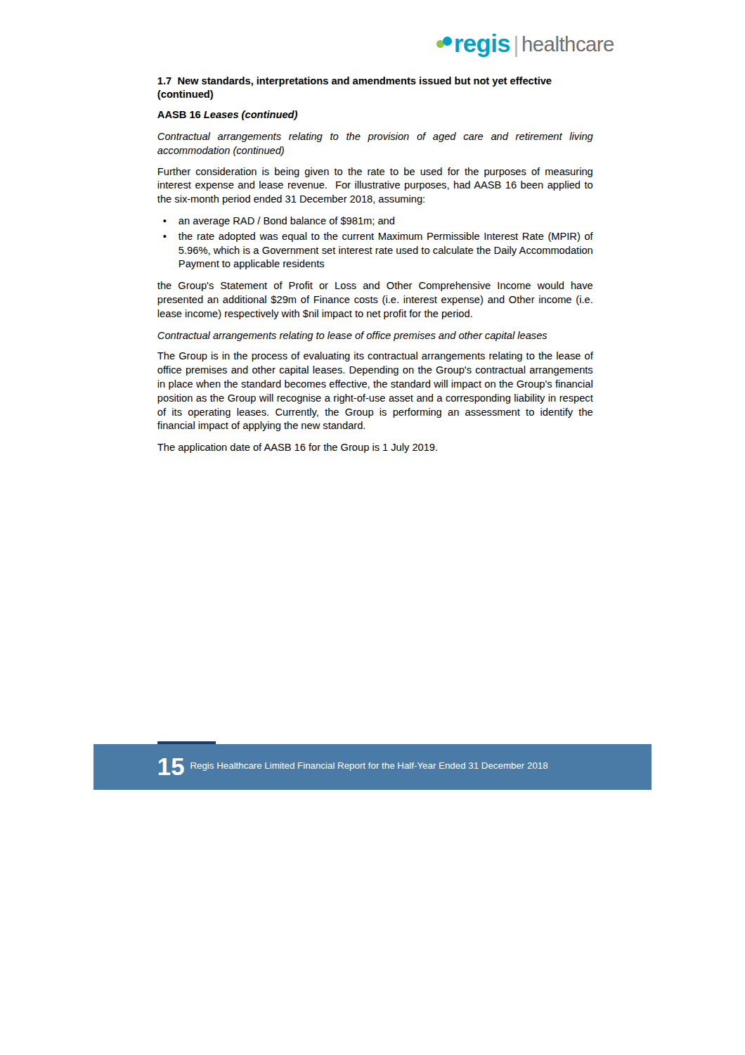regis|healthcare
1.7 New standards, interpretations and amendments issued but not yet effective (continued)
AASB 16 Leases (continued)
Contractual arrangements relating to the provision of aged care and retirement living accommodation (continued)
Further consideration is being given to the rate to be used for the purposes of measuring interest expense and lease revenue. For illustrative purposes, had AASB 16 been applied to the six-month period ended 31 December 2018, assuming:
an average RAD / Bond balance of $981m; and
the rate adopted was equal to the current Maximum Permissible Interest Rate (MPIR) of 5.96%, which is a Government set interest rate used to calculate the Daily Accommodation Payment to applicable residents
the Group's Statement of Profit or Loss and Other Comprehensive Income would have presented an additional $29m of Finance costs (i.e. interest expense) and Other income (i.e. lease income) respectively with $nil impact to net profit for the period.
Contractual arrangements relating to lease of office premises and other capital leases
The Group is in the process of evaluating its contractual arrangements relating to the lease of office premises and other capital leases. Depending on the Group's contractual arrangements in place when the standard becomes effective, the standard will impact on the Group's financial position as the Group will recognise a right-of-use asset and a corresponding liability in respect of its operating leases. Currently, the Group is performing an assessment to identify the financial impact of applying the new standard.
The application date of AASB 16 for the Group is 1 July 2019.
15 Regis Healthcare Limited Financial Report for the Half-Year Ended 31 December 2018